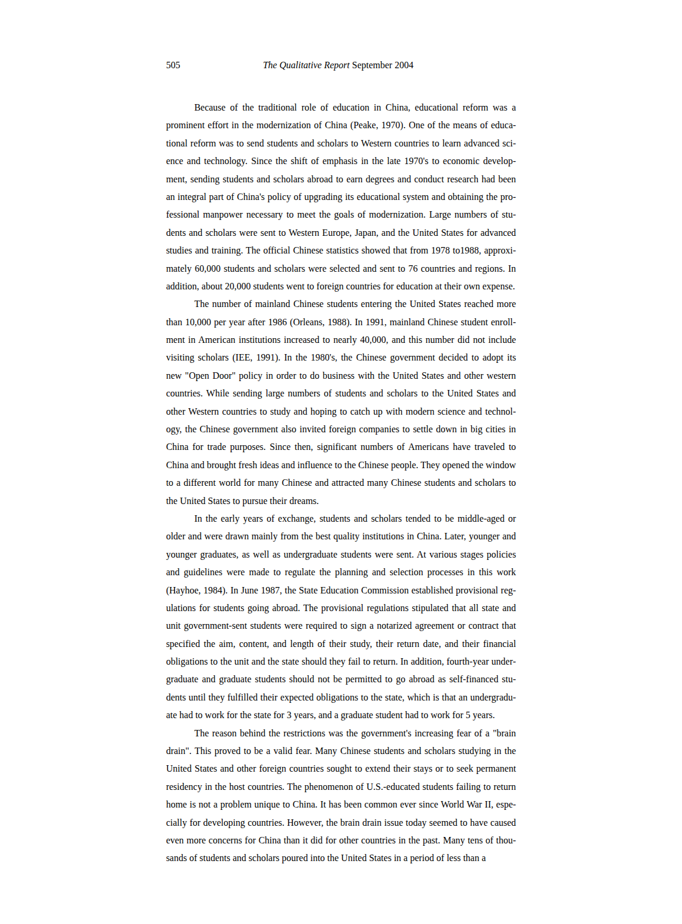505 The Qualitative Report September 2004
Because of the traditional role of education in China, educational reform was a prominent effort in the modernization of China (Peake, 1970). One of the means of educational reform was to send students and scholars to Western countries to learn advanced science and technology. Since the shift of emphasis in the late 1970's to economic development, sending students and scholars abroad to earn degrees and conduct research had been an integral part of China's policy of upgrading its educational system and obtaining the professional manpower necessary to meet the goals of modernization. Large numbers of students and scholars were sent to Western Europe, Japan, and the United States for advanced studies and training. The official Chinese statistics showed that from 1978 to1988, approximately 60,000 students and scholars were selected and sent to 76 countries and regions. In addition, about 20,000 students went to foreign countries for education at their own expense.
The number of mainland Chinese students entering the United States reached more than 10,000 per year after 1986 (Orleans, 1988). In 1991, mainland Chinese student enrollment in American institutions increased to nearly 40,000, and this number did not include visiting scholars (IEE, 1991). In the 1980's, the Chinese government decided to adopt its new "Open Door" policy in order to do business with the United States and other western countries. While sending large numbers of students and scholars to the United States and other Western countries to study and hoping to catch up with modern science and technology, the Chinese government also invited foreign companies to settle down in big cities in China for trade purposes. Since then, significant numbers of Americans have traveled to China and brought fresh ideas and influence to the Chinese people. They opened the window to a different world for many Chinese and attracted many Chinese students and scholars to the United States to pursue their dreams.
In the early years of exchange, students and scholars tended to be middle-aged or older and were drawn mainly from the best quality institutions in China. Later, younger and younger graduates, as well as undergraduate students were sent. At various stages policies and guidelines were made to regulate the planning and selection processes in this work (Hayhoe, 1984). In June 1987, the State Education Commission established provisional regulations for students going abroad. The provisional regulations stipulated that all state and unit government-sent students were required to sign a notarized agreement or contract that specified the aim, content, and length of their study, their return date, and their financial obligations to the unit and the state should they fail to return. In addition, fourth-year undergraduate and graduate students should not be permitted to go abroad as self-financed students until they fulfilled their expected obligations to the state, which is that an undergraduate had to work for the state for 3 years, and a graduate student had to work for 5 years.
The reason behind the restrictions was the government's increasing fear of a "brain drain". This proved to be a valid fear. Many Chinese students and scholars studying in the United States and other foreign countries sought to extend their stays or to seek permanent residency in the host countries. The phenomenon of U.S.-educated students failing to return home is not a problem unique to China. It has been common ever since World War II, especially for developing countries. However, the brain drain issue today seemed to have caused even more concerns for China than it did for other countries in the past. Many tens of thousands of students and scholars poured into the United States in a period of less than a